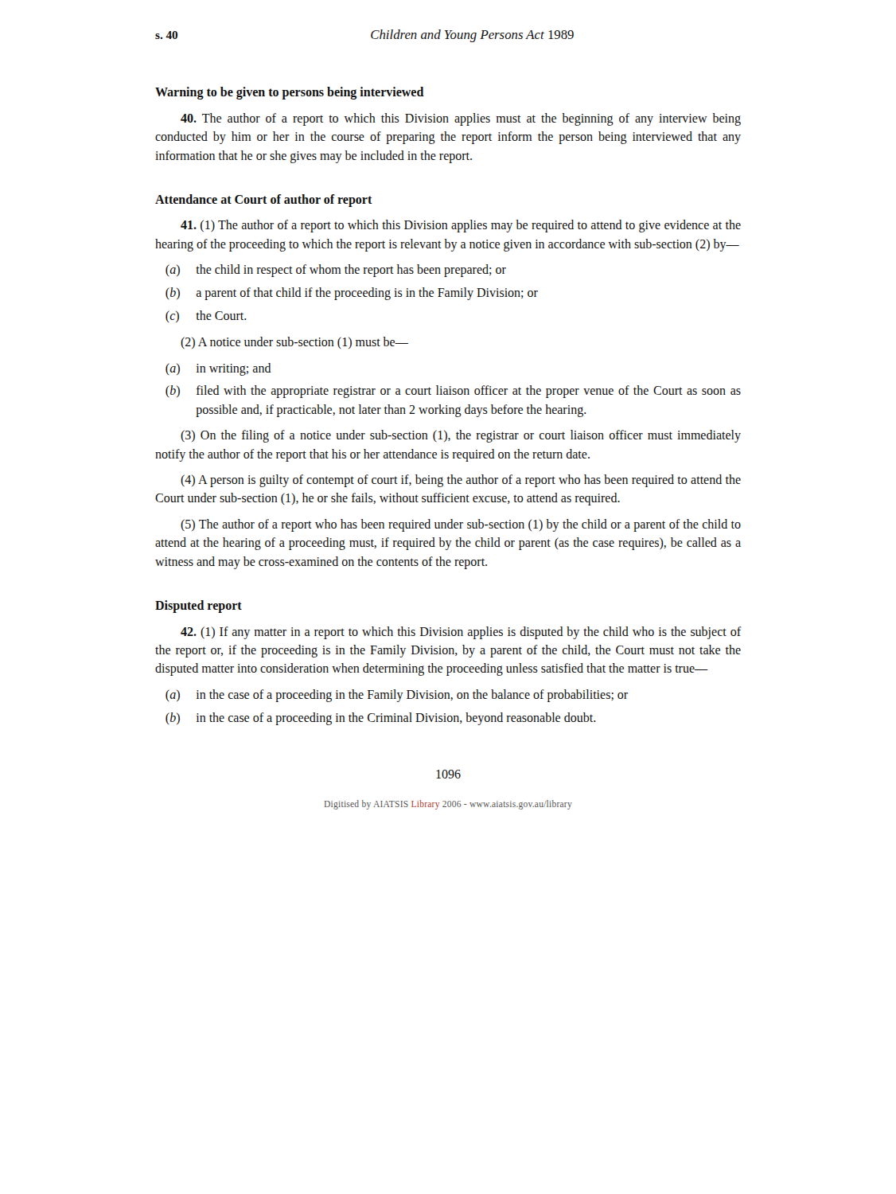s. 40
Children and Young Persons Act 1989
Warning to be given to persons being interviewed
40. The author of a report to which this Division applies must at the beginning of any interview being conducted by him or her in the course of preparing the report inform the person being interviewed that any information that he or she gives may be included in the report.
Attendance at Court of author of report
41. (1) The author of a report to which this Division applies may be required to attend to give evidence at the hearing of the proceeding to which the report is relevant by a notice given in accordance with sub-section (2) by—
(a) the child in respect of whom the report has been prepared; or
(b) a parent of that child if the proceeding is in the Family Division; or
(c) the Court.
(2) A notice under sub-section (1) must be—
(a) in writing; and
(b) filed with the appropriate registrar or a court liaison officer at the proper venue of the Court as soon as possible and, if practicable, not later than 2 working days before the hearing.
(3) On the filing of a notice under sub-section (1), the registrar or court liaison officer must immediately notify the author of the report that his or her attendance is required on the return date.
(4) A person is guilty of contempt of court if, being the author of a report who has been required to attend the Court under sub-section (1), he or she fails, without sufficient excuse, to attend as required.
(5) The author of a report who has been required under sub-section (1) by the child or a parent of the child to attend at the hearing of a proceeding must, if required by the child or parent (as the case requires), be called as a witness and may be cross-examined on the contents of the report.
Disputed report
42. (1) If any matter in a report to which this Division applies is disputed by the child who is the subject of the report or, if the proceeding is in the Family Division, by a parent of the child, the Court must not take the disputed matter into consideration when determining the proceeding unless satisfied that the matter is true—
(a) in the case of a proceeding in the Family Division, on the balance of probabilities; or
(b) in the case of a proceeding in the Criminal Division, beyond reasonable doubt.
1096
Digitised by AIATSIS Library 2006 - www.aiatsis.gov.au/library